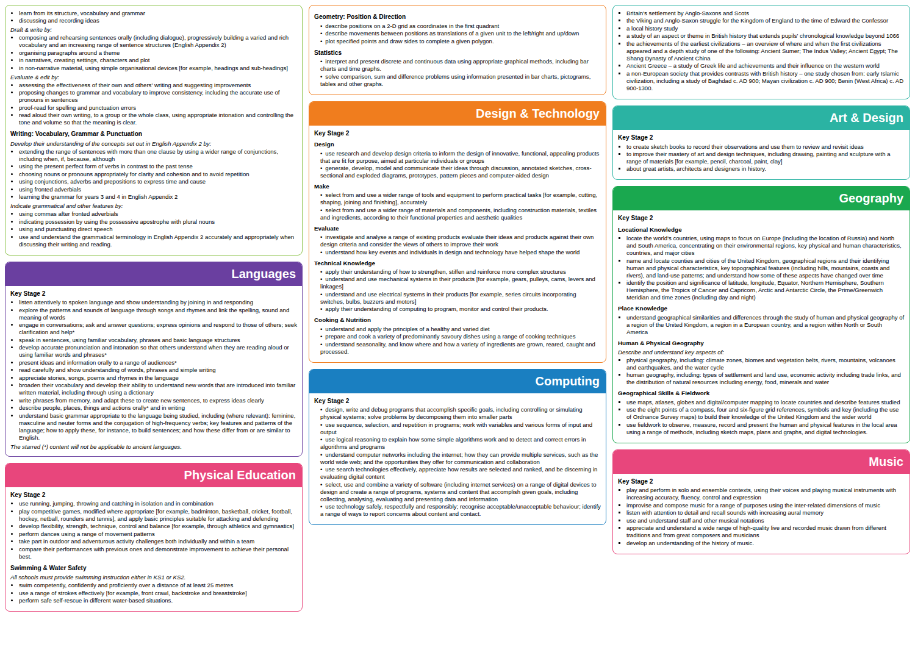learn from its structure, vocabulary and grammar
discussing and recording ideas
Draft & write by:
composing and rehearsing sentences orally (including dialogue), progressively building a varied and rich vocabulary and an increasing range of sentence structures (English Appendix 2)
organising paragraphs around a theme
in narratives, creating settings, characters and plot
in non-narrative material, using simple organisational devices [for example, headings and sub-headings]
Evaluate & edit by:
assessing the effectiveness of their own and others' writing and suggesting improvements
proposing changes to grammar and vocabulary to improve consistency, including the accurate use of pronouns in sentences
proof-read for spelling and punctuation errors
read aloud their own writing, to a group or the whole class, using appropriate intonation and controlling the tone and volume so that the meaning is clear.
Writing: Vocabulary, Grammar & Punctuation
Develop their understanding of the concepts set out in English Appendix 2 by:
extending the range of sentences with more than one clause by using a wider range of conjunctions, including when, if, because, although
using the present perfect form of verbs in contrast to the past tense
choosing nouns or pronouns appropriately for clarity and cohesion and to avoid repetition
using conjunctions, adverbs and prepositions to express time and cause
using fronted adverbials
learning the grammar for years 3 and 4 in English Appendix 2
Indicate grammatical and other features by:
using commas after fronted adverbials
indicating possession by using the possessive apostrophe with plural nouns
using and punctuating direct speech
use and understand the grammatical terminology in English Appendix 2 accurately and appropriately when discussing their writing and reading.
Languages
Key Stage 2
listen attentively to spoken language and show understanding by joining in and responding
explore the patterns and sounds of language through songs and rhymes and link the spelling, sound and meaning of words
engage in conversations; ask and answer questions; express opinions and respond to those of others; seek clarification and help*
speak in sentences, using familiar vocabulary, phrases and basic language structures
develop accurate pronunciation and intonation so that others understand when they are reading aloud or using familiar words and phrases*
present ideas and information orally to a range of audiences*
read carefully and show understanding of words, phrases and simple writing
appreciate stories, songs, poems and rhymes in the language
broaden their vocabulary and develop their ability to understand new words that are introduced into familiar written material, including through using a dictionary
write phrases from memory, and adapt these to create new sentences, to express ideas clearly
describe people, places, things and actions orally* and in writing
understand basic grammar appropriate to the language being studied, including (where relevant): feminine, masculine and neuter forms and the conjugation of high-frequency verbs; key features and patterns of the language; how to apply these, for instance, to build sentences; and how these differ from or are similar to English.
The starred (*) content will not be applicable to ancient languages.
Physical Education
Key Stage 2
use running, jumping, throwing and catching in isolation and in combination
play competitive games, modified where appropriate [for example, badminton, basketball, cricket, football, hockey, netball, rounders and tennis], and apply basic principles suitable for attacking and defending
develop flexibility, strength, technique, control and balance [for example, through athletics and gymnastics]
perform dances using a range of movement patterns
take part in outdoor and adventurous activity challenges both individually and within a team
compare their performances with previous ones and demonstrate improvement to achieve their personal best.
Swimming & Water Safety
All schools must provide swimming instruction either in KS1 or KS2.
swim competently, confidently and proficiently over a distance of at least 25 metres
use a range of strokes effectively [for example, front crawl, backstroke and breaststroke]
perform safe self-rescue in different water-based situations.
Geometry: Position & Direction
describe positions on a 2-D grid as coordinates in the first quadrant
describe movements between positions as translations of a given unit to the left/right and up/down
plot specified points and draw sides to complete a given polygon.
Statistics
interpret and present discrete and continuous data using appropriate graphical methods, including bar charts and time graphs.
solve comparison, sum and difference problems using information presented in bar charts, pictograms, tables and other graphs.
Design & Technology
Key Stage 2
Design
use research and develop design criteria to inform the design of innovative, functional, appealing products that are fit for purpose, aimed at particular individuals or groups
generate, develop, model and communicate their ideas through discussion, annotated sketches, cross-sectional and exploded diagrams, prototypes, pattern pieces and computer-aided design
Make
select from and use a wider range of tools and equipment to perform practical tasks [for example, cutting, shaping, joining and finishing], accurately
select from and use a wider range of materials and components, including construction materials, textiles and ingredients, according to their functional properties and aesthetic qualities
Evaluate
investigate and analyse a range of existing products evaluate their ideas and products against their own design criteria and consider the views of others to improve their work
understand how key events and individuals in design and technology have helped shape the world
Technical Knowledge
apply their understanding of how to strengthen, stiffen and reinforce more complex structures
understand and use mechanical systems in their products [for example, gears, pulleys, cams, levers and linkages]
understand and use electrical systems in their products [for example, series circuits incorporating switches, bulbs, buzzers and motors]
apply their understanding of computing to program, monitor and control their products.
Cooking & Nutrition
understand and apply the principles of a healthy and varied diet
prepare and cook a variety of predominantly savoury dishes using a range of cooking techniques
understand seasonality, and know where and how a variety of ingredients are grown, reared, caught and processed.
Computing
Key Stage 2
design, write and debug programs that accomplish specific goals, including controlling or simulating physical systems; solve problems by decomposing them into smaller parts
use sequence, selection, and repetition in programs; work with variables and various forms of input and output
use logical reasoning to explain how some simple algorithms work and to detect and correct errors in algorithms and programs
understand computer networks including the internet; how they can provide multiple services, such as the world wide web; and the opportunities they offer for communication and collaboration
use search technologies effectively, appreciate how results are selected and ranked, and be discerning in evaluating digital content
select, use and combine a variety of software (including internet services) on a range of digital devices to design and create a range of programs, systems and content that accomplish given goals, including collecting, analysing, evaluating and presenting data and information
use technology safely, respectfully and responsibly; recognise acceptable/unacceptable behaviour; identify a range of ways to report concerns about content and contact.
Britain's settlement by Anglo-Saxons and Scots
the Viking and Anglo-Saxon struggle for the Kingdom of England to the time of Edward the Confessor
a local history study
a study of an aspect or theme in British history that extends pupils' chronological knowledge beyond 1066
the achievements of the earliest civilizations – an overview of where and when the first civilizations appeared and a depth study of one of the following: Ancient Sumer; The Indus Valley; Ancient Egypt; The Shang Dynasty of Ancient China
Ancient Greece – a study of Greek life and achievements and their influence on the western world
a non-European society that provides contrasts with British history – one study chosen from: early Islamic civilization, including a study of Baghdad c. AD 900; Mayan civilization c. AD 900; Benin (West Africa) c. AD 900-1300.
Art & Design
Key Stage 2
to create sketch books to record their observations and use them to review and revisit ideas
to improve their mastery of art and design techniques, including drawing, painting and sculpture with a range of materials [for example, pencil, charcoal, paint, clay]
about great artists, architects and designers in history.
Geography
Key Stage 2
Locational Knowledge
locate the world's countries, using maps to focus on Europe (including the location of Russia) and North and South America, concentrating on their environmental regions, key physical and human characteristics, countries, and major cities
name and locate counties and cities of the United Kingdom, geographical regions and their identifying human and physical characteristics, key topographical features (including hills, mountains, coasts and rivers), and land-use patterns; and understand how some of these aspects have changed over time
identify the position and significance of latitude, longitude, Equator, Northern Hemisphere, Southern Hemisphere, the Tropics of Cancer and Capricorn, Arctic and Antarctic Circle, the Prime/Greenwich Meridian and time zones (including day and night)
Place Knowledge
understand geographical similarities and differences through the study of human and physical geography of a region of the United Kingdom, a region in a European country, and a region within North or South America
Human & Physical Geography
Describe and understand key aspects of:
physical geography, including: climate zones, biomes and vegetation belts, rivers, mountains, volcanoes and earthquakes, and the water cycle
human geography, including: types of settlement and land use, economic activity including trade links, and the distribution of natural resources including energy, food, minerals and water
Geographical Skills & Fieldwork
use maps, atlases, globes and digital/computer mapping to locate countries and describe features studied
use the eight points of a compass, four and six-figure grid references, symbols and key (including the use of Ordnance Survey maps) to build their knowledge of the United Kingdom and the wider world
use fieldwork to observe, measure, record and present the human and physical features in the local area using a range of methods, including sketch maps, plans and graphs, and digital technologies.
Music
Key Stage 2
play and perform in solo and ensemble contexts, using their voices and playing musical instruments with increasing accuracy, fluency, control and expression
improvise and compose music for a range of purposes using the inter-related dimensions of music
listen with attention to detail and recall sounds with increasing aural memory
use and understand staff and other musical notations
appreciate and understand a wide range of high-quality live and recorded music drawn from different traditions and from great composers and musicians
develop an understanding of the history of music.